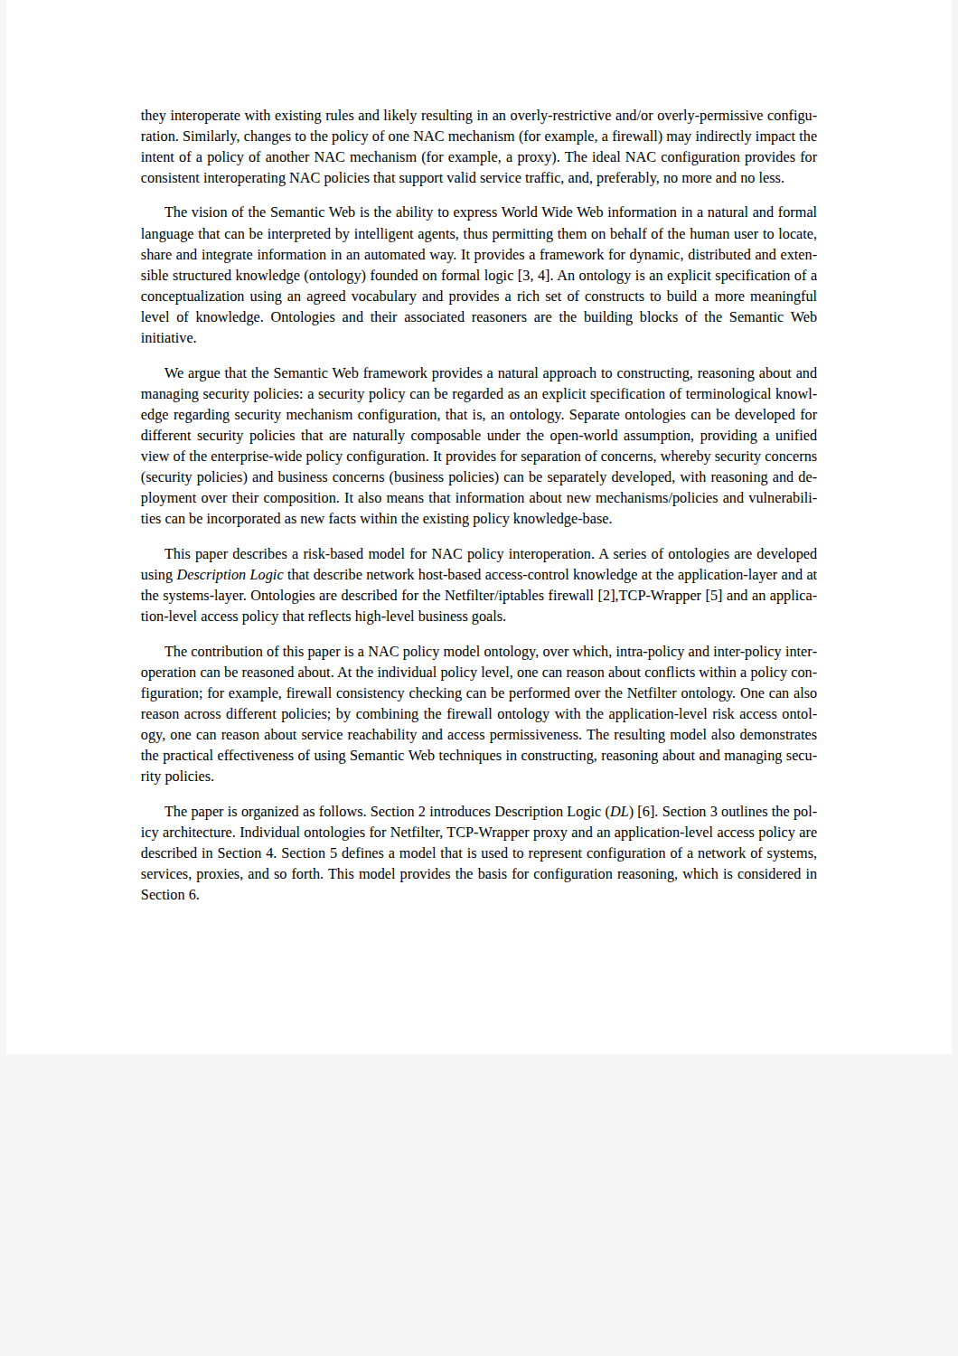they interoperate with existing rules and likely resulting in an overly-restrictive and/or overly-permissive configuration. Similarly, changes to the policy of one NAC mechanism (for example, a firewall) may indirectly impact the intent of a policy of another NAC mechanism (for example, a proxy). The ideal NAC configuration provides for consistent interoperating NAC policies that support valid service traffic, and, preferably, no more and no less.
The vision of the Semantic Web is the ability to express World Wide Web information in a natural and formal language that can be interpreted by intelligent agents, thus permitting them on behalf of the human user to locate, share and integrate information in an automated way. It provides a framework for dynamic, distributed and extensible structured knowledge (ontology) founded on formal logic [3, 4]. An ontology is an explicit specification of a conceptualization using an agreed vocabulary and provides a rich set of constructs to build a more meaningful level of knowledge. Ontologies and their associated reasoners are the building blocks of the Semantic Web initiative.
We argue that the Semantic Web framework provides a natural approach to constructing, reasoning about and managing security policies: a security policy can be regarded as an explicit specification of terminological knowledge regarding security mechanism configuration, that is, an ontology. Separate ontologies can be developed for different security policies that are naturally composable under the open-world assumption, providing a unified view of the enterprise-wide policy configuration. It provides for separation of concerns, whereby security concerns (security policies) and business concerns (business policies) can be separately developed, with reasoning and deployment over their composition. It also means that information about new mechanisms/policies and vulnerabilities can be incorporated as new facts within the existing policy knowledge-base.
This paper describes a risk-based model for NAC policy interoperation. A series of ontologies are developed using Description Logic that describe network host-based access-control knowledge at the application-layer and at the systems-layer. Ontologies are described for the Netfilter/iptables firewall [2],TCP-Wrapper [5] and an application-level access policy that reflects high-level business goals.
The contribution of this paper is a NAC policy model ontology, over which, intra-policy and inter-policy interoperation can be reasoned about. At the individual policy level, one can reason about conflicts within a policy configuration; for example, firewall consistency checking can be performed over the Netfilter ontology. One can also reason across different policies; by combining the firewall ontology with the application-level risk access ontology, one can reason about service reachability and access permissiveness. The resulting model also demonstrates the practical effectiveness of using Semantic Web techniques in constructing, reasoning about and managing security policies.
The paper is organized as follows. Section 2 introduces Description Logic (DL) [6]. Section 3 outlines the policy architecture. Individual ontologies for Netfilter, TCP-Wrapper proxy and an application-level access policy are described in Section 4. Section 5 defines a model that is used to represent configuration of a network of systems, services, proxies, and so forth. This model provides the basis for configuration reasoning, which is considered in Section 6.